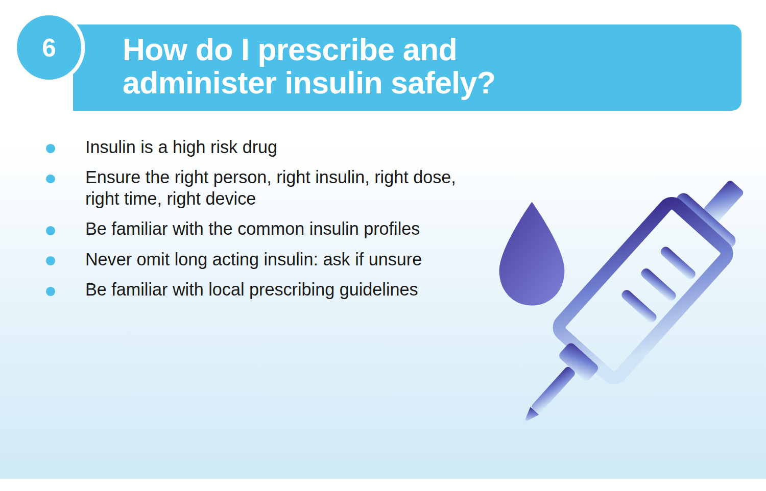6
How do I prescribe and
administer insulin safely?
Insulin is a high risk drug
Ensure the right person, right insulin, right dose, right time, right device
Be familiar with the common insulin profiles
Never omit long acting insulin: ask if unsure
Be familiar with local prescribing guidelines